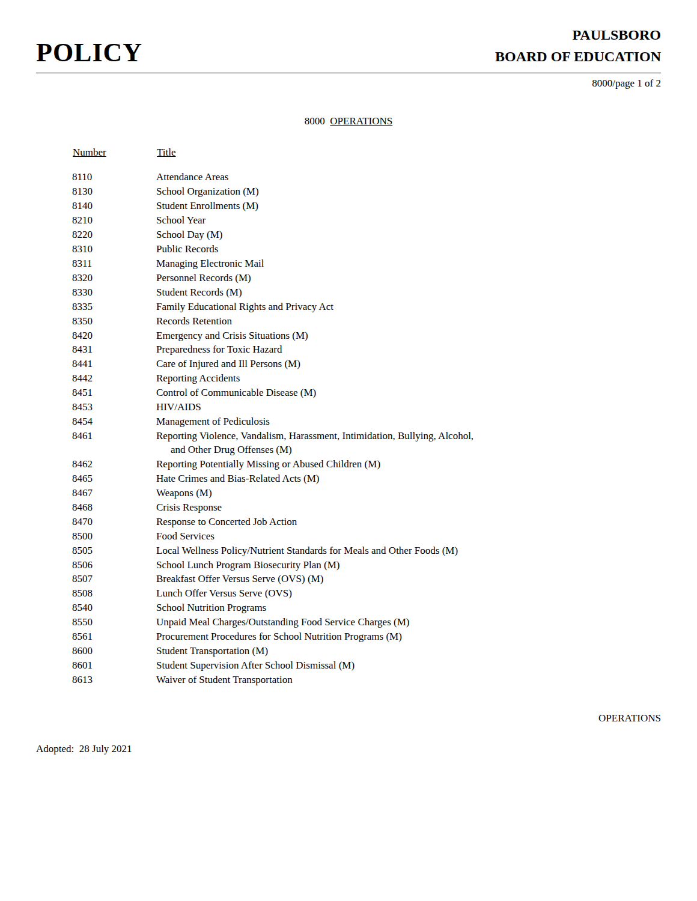POLICY
PAULSBORO
BOARD OF EDUCATION
8000/page 1 of 2
8000 OPERATIONS
| Number | Title |
| --- | --- |
| 8110 | Attendance Areas |
| 8130 | School Organization (M) |
| 8140 | Student Enrollments (M) |
| 8210 | School Year |
| 8220 | School Day (M) |
| 8310 | Public Records |
| 8311 | Managing Electronic Mail |
| 8320 | Personnel Records (M) |
| 8330 | Student Records (M) |
| 8335 | Family Educational Rights and Privacy Act |
| 8350 | Records Retention |
| 8420 | Emergency and Crisis Situations (M) |
| 8431 | Preparedness for Toxic Hazard |
| 8441 | Care of Injured and Ill Persons (M) |
| 8442 | Reporting Accidents |
| 8451 | Control of Communicable Disease (M) |
| 8453 | HIV/AIDS |
| 8454 | Management of Pediculosis |
| 8461 | Reporting Violence, Vandalism, Harassment, Intimidation, Bullying, Alcohol, and Other Drug Offenses (M) |
| 8462 | Reporting Potentially Missing or Abused Children (M) |
| 8465 | Hate Crimes and Bias-Related Acts (M) |
| 8467 | Weapons (M) |
| 8468 | Crisis Response |
| 8470 | Response to Concerted Job Action |
| 8500 | Food Services |
| 8505 | Local Wellness Policy/Nutrient Standards for Meals and Other Foods (M) |
| 8506 | School Lunch Program Biosecurity Plan (M) |
| 8507 | Breakfast Offer Versus Serve (OVS) (M) |
| 8508 | Lunch Offer Versus Serve (OVS) |
| 8540 | School Nutrition Programs |
| 8550 | Unpaid Meal Charges/Outstanding Food Service Charges (M) |
| 8561 | Procurement Procedures for School Nutrition Programs (M) |
| 8600 | Student Transportation (M) |
| 8601 | Student Supervision After School Dismissal (M) |
| 8613 | Waiver of Student Transportation |
OPERATIONS
Adopted: 28 July 2021